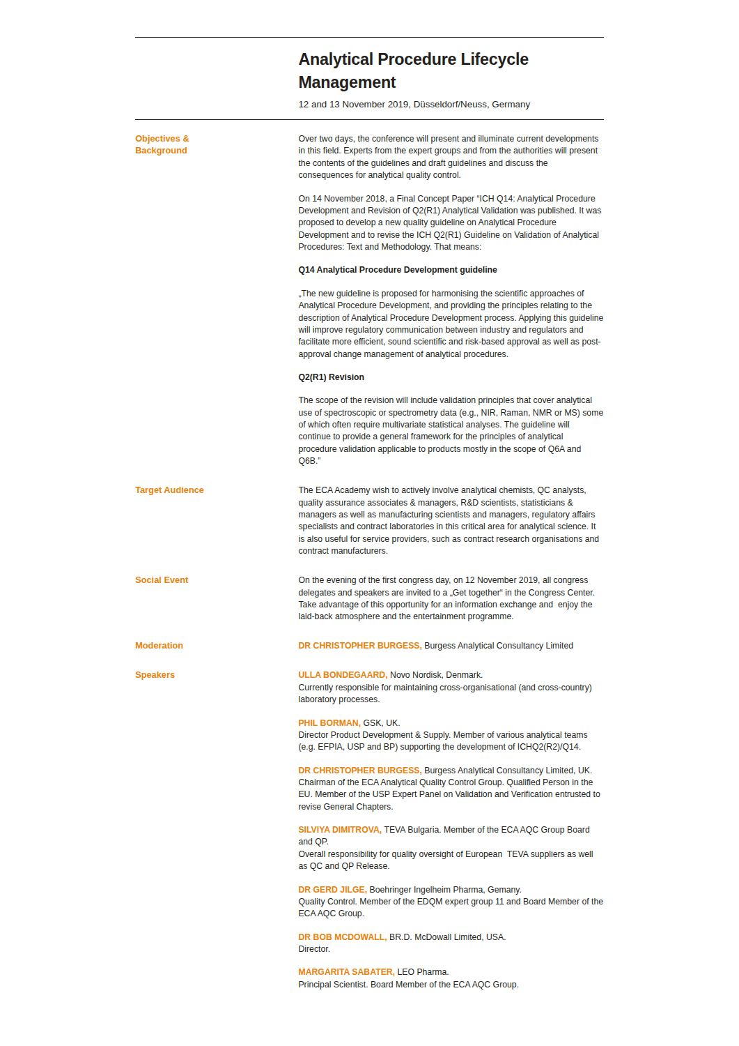Analytical Procedure Lifecycle Management
12 and 13 November 2019, Düsseldorf/Neuss, Germany
Objectives &
Background
Over two days, the conference will present and illuminate current developments in this field. Experts from the expert groups and from the authorities will present the contents of the guidelines and draft guidelines and discuss the consequences for analytical quality control.
On 14 November 2018, a Final Concept Paper “ICH Q14: Analytical Procedure Development and Revision of Q2(R1) Analytical Validation was published. It was proposed to develop a new quality guideline on Analytical Procedure Development and to revise the ICH Q2(R1) Guideline on Validation of Analytical Procedures: Text and Methodology. That means:
Q14 Analytical Procedure Development guideline
„The new guideline is proposed for harmonising the scientific approaches of Analytical Procedure Development, and providing the principles relating to the description of Analytical Procedure Development process. Applying this guideline will improve regulatory communication between industry and regulators and facilitate more efficient, sound scientific and risk-based approval as well as post-approval change management of analytical procedures.
Q2(R1) Revision
The scope of the revision will include validation principles that cover analytical use of spectroscopic or spectrometry data (e.g., NIR, Raman, NMR or MS) some of which often require multivariate statistical analyses. The guideline will continue to provide a general framework for the principles of analytical procedure validation applicable to products mostly in the scope of Q6A and Q6B.”
Target Audience
The ECA Academy wish to actively involve analytical chemists, QC analysts, quality assurance associates & managers, R&D scientists, statisticians & managers as well as manufacturing scientists and managers, regulatory affairs specialists and contract laboratories in this critical area for analytical science. It is also useful for service providers, such as contract research organisations and contract manufacturers.
Social Event
On the evening of the first congress day, on 12 November 2019, all congress delegates and speakers are invited to a „Get together“ in the Congress Center. Take advantage of this opportunity for an information exchange and enjoy the laid-back atmosphere and the entertainment programme.
Moderation
DR CHRISTOPHER BURGESS, Burgess Analytical Consultancy Limited
Speakers
ULLA BONDEGAARD, Novo Nordisk, Denmark.
Currently responsible for maintaining cross-organisational (and cross-country) laboratory processes.
PHIL BORMAN, GSK, UK.
Director Product Development & Supply. Member of various analytical teams (e.g. EFPIA, USP and BP) supporting the development of ICHQ2(R2)/Q14.
DR CHRISTOPHER BURGESS, Burgess Analytical Consultancy Limited, UK.
Chairman of the ECA Analytical Quality Control Group. Qualified Person in the EU. Member of the USP Expert Panel on Validation and Verification entrusted to revise General Chapters.
SILVIYA DIMITROVA, TEVA Bulgaria. Member of the ECA AQC Group Board and QP.
Overall responsibility for quality oversight of European TEVA suppliers as well as QC and QP Release.
DR GERD JILGE, Boehringer Ingelheim Pharma, Gemany.
Quality Control. Member of the EDQM expert group 11 and Board Member of the ECA AQC Group.
DR BOB MCDOWALL, BR.D. McDowall Limited, USA.
Director.
MARGARITA SABATER, LEO Pharma.
Principal Scientist. Board Member of the ECA AQC Group.